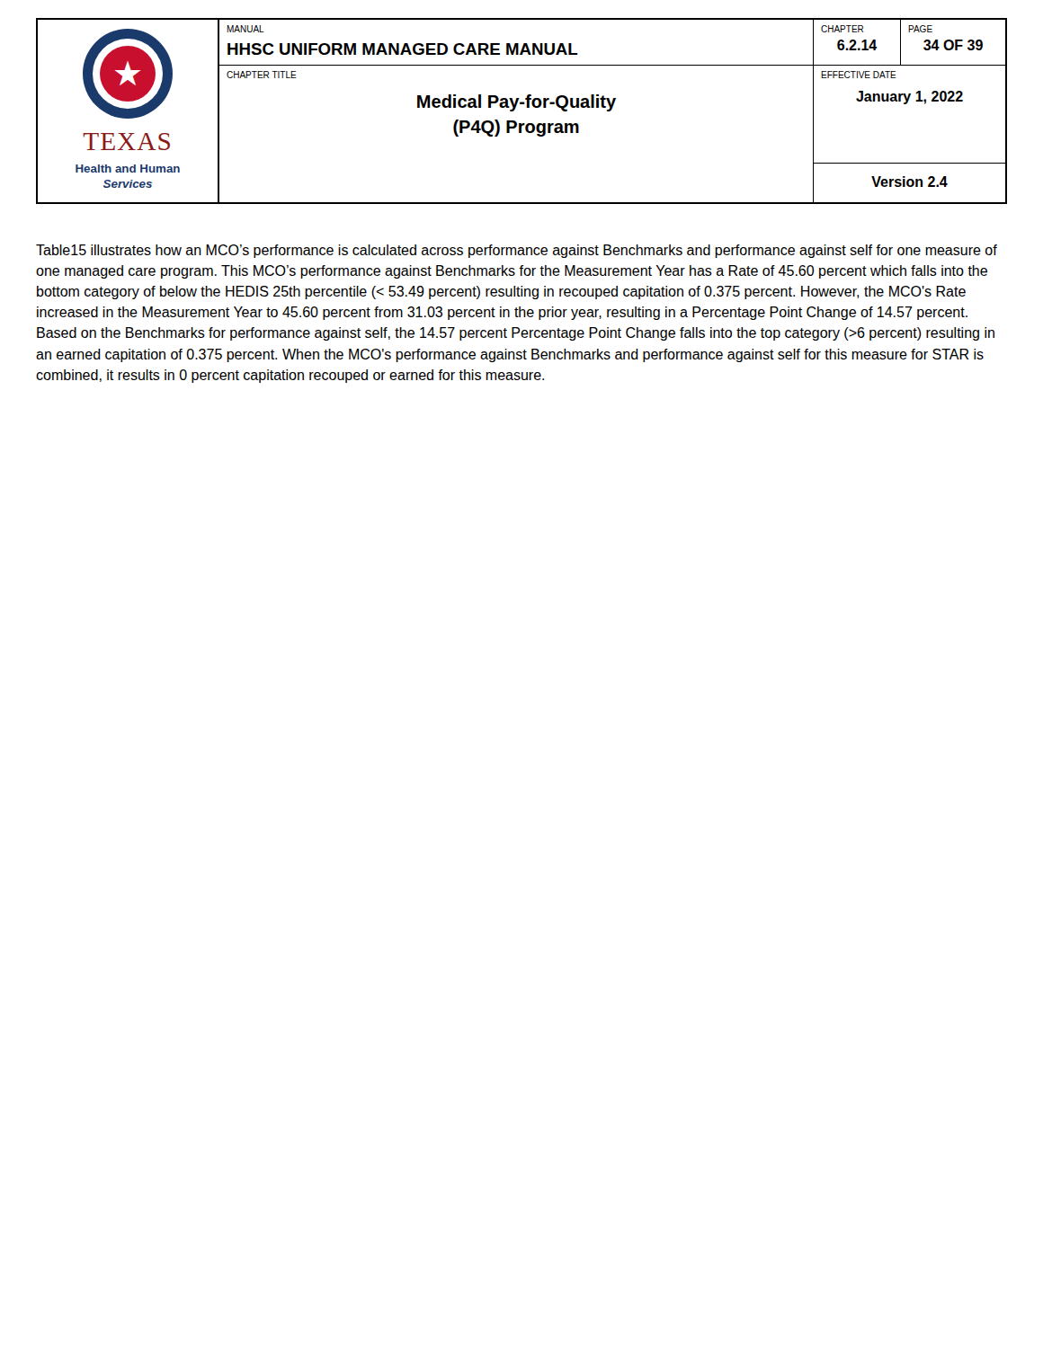| ★ TEXAS Health and Human Services | Manual HHSC UNIFORM MANAGED CARE MANUAL | Chapter 6.2.14 | Page 34 OF 39 |
| Chapter Title Medical Pay-for-Quality (P4Q) Program | Effective Date January 1, 2022 |
| Version 2.4 |
Table15 illustrates how an MCO’s performance is calculated across performance against Benchmarks and performance against self for one measure of one managed care program. This MCO’s performance against Benchmarks for the Measurement Year has a Rate of 45.60 percent which falls into the bottom category of below the HEDIS 25th percentile (< 53.49 percent) resulting in recouped capitation of 0.375 percent. However, the MCO's Rate increased in the Measurement Year to 45.60 percent from 31.03 percent in the prior year, resulting in a Percentage Point Change of 14.57 percent. Based on the Benchmarks for performance against self, the 14.57 percent Percentage Point Change falls into the top category (>6 percent) resulting in an earned capitation of 0.375 percent. When the MCO's performance against Benchmarks and performance against self for this measure for STAR is combined, it results in 0 percent capitation recouped or earned for this measure.